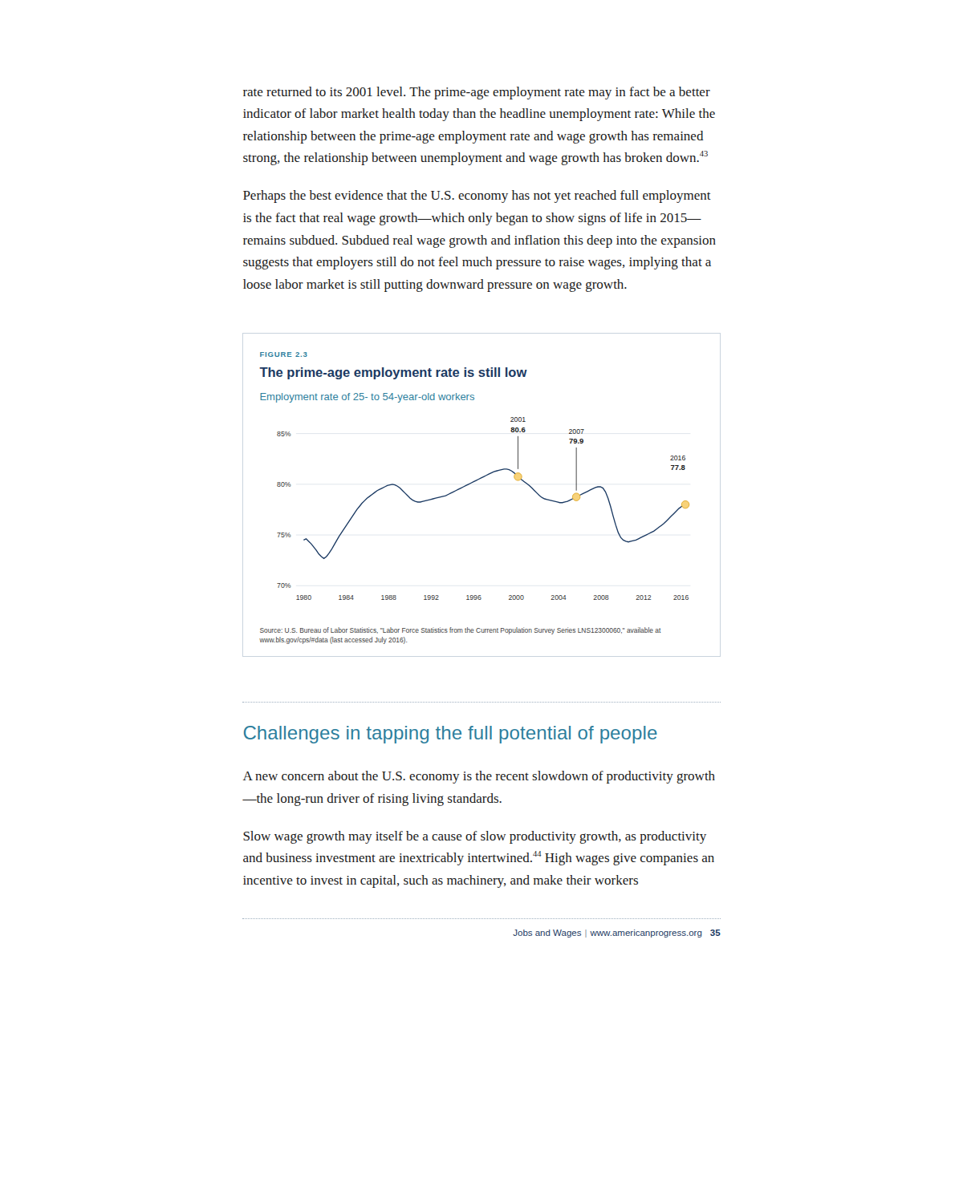rate returned to its 2001 level. The prime-age employment rate may in fact be a better indicator of labor market health today than the headline unemployment rate: While the relationship between the prime-age employment rate and wage growth has remained strong, the relationship between unemployment and wage growth has broken down.43
Perhaps the best evidence that the U.S. economy has not yet reached full employment is the fact that real wage growth—which only began to show signs of life in 2015—remains subdued. Subdued real wage growth and inflation this deep into the expansion suggests that employers still do not feel much pressure to raise wages, implying that a loose labor market is still putting downward pressure on wage growth.
FIGURE 2.3
The prime-age employment rate is still low
Employment rate of 25- to 54-year-old workers
85% 80% 75% 70% 1980 1984 1988 1992 1996 2000 2004 2008 2012 2016 2001 80.6 2007 79.9 2016 77.8
Source: U.S. Bureau of Labor Statistics, "Labor Force Statistics from the Current Population Survey Series LNS12300060," available at www.bls.gov/cps/#data (last accessed July 2016).
Challenges in tapping the full potential of people
A new concern about the U.S. economy is the recent slowdown of productivity growth—the long-run driver of rising living standards.
Slow wage growth may itself be a cause of slow productivity growth, as productivity and business investment are inextricably intertwined.44 High wages give companies an incentive to invest in capital, such as machinery, and make their workers
Jobs and Wages|www.americanprogress.org35